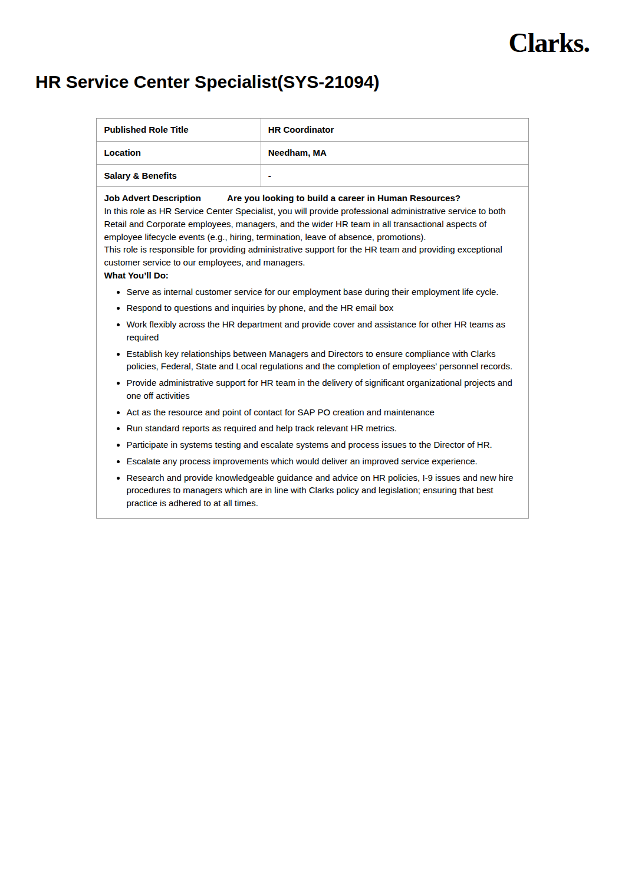Clarks.
HR Service Center Specialist(SYS-21094)
| Published Role Title | HR Coordinator |
| Location | Needham, MA |
| Salary & Benefits | - |
| Job Advert Description Are you looking to build a career in Human Resources? In this role as HR Service Center Specialist, you will provide professional administrative service to both Retail and Corporate employees, managers, and the wider HR team in all transactional aspects of employee lifecycle events (e.g., hiring, termination, leave of absence, promotions). This role is responsible for providing administrative support for the HR team and providing exceptional customer service to our employees, and managers. What You’ll Do: Serve as internal customer service for our employment base during their employment life cycle. Respond to questions and inquiries by phone, and the HR email box Work flexibly across the HR department and provide cover and assistance for other HR teams as required Establish key relationships between Managers and Directors to ensure compliance with Clarks policies, Federal, State and Local regulations and the completion of employees’ personnel records. Provide administrative support for HR team in the delivery of significant organizational projects and one off activities Act as the resource and point of contact for SAP PO creation and maintenance Run standard reports as required and help track relevant HR metrics. Participate in systems testing and escalate systems and process issues to the Director of HR. Escalate any process improvements which would deliver an improved service experience. Research and provide knowledgeable guidance and advice on HR policies, I-9 issues and new hire procedures to managers which are in line with Clarks policy and legislation; ensuring that best practice is adhered to at all times. |